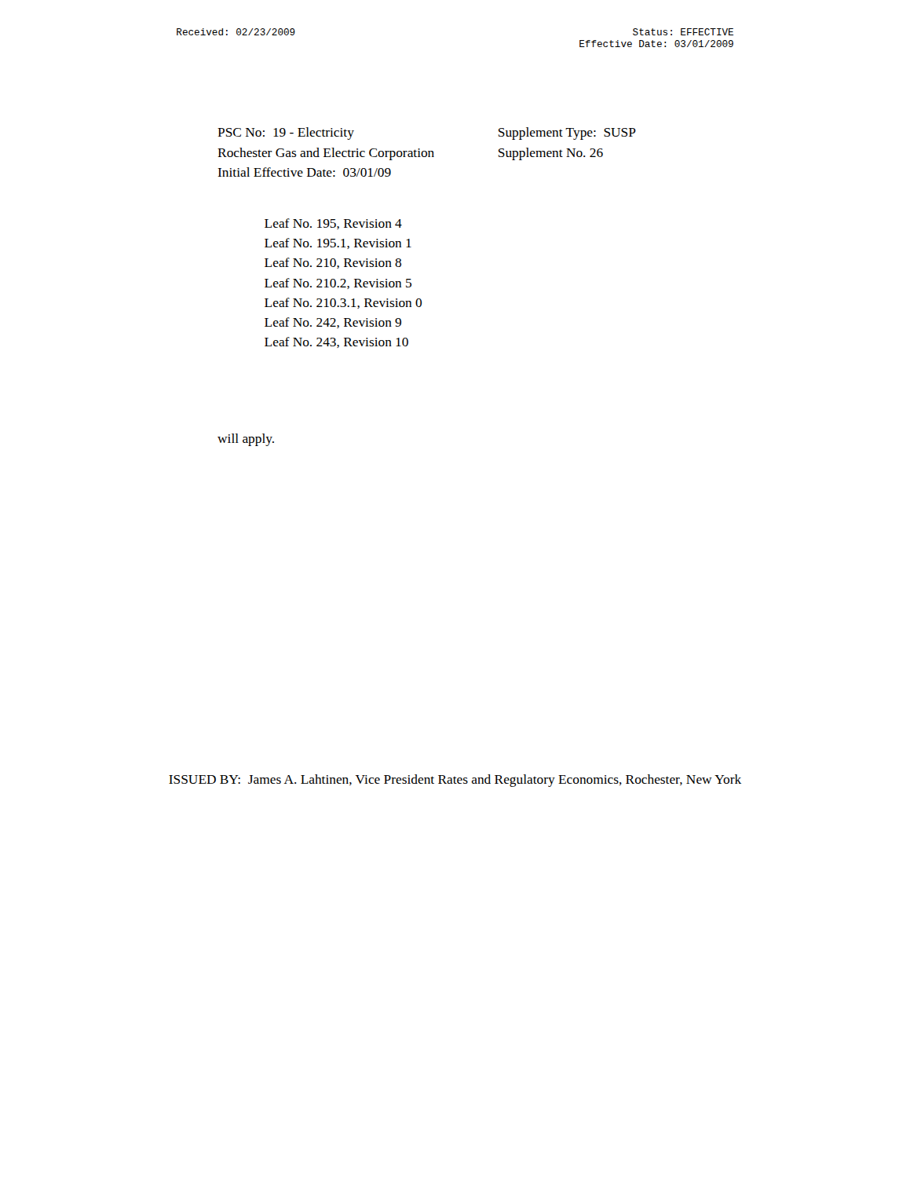Received: 02/23/2009
Status: EFFECTIVE
Effective Date: 03/01/2009
PSC No: 19 - Electricity
Rochester Gas and Electric Corporation
Initial Effective Date: 03/01/09
Supplement Type: SUSP
Supplement No. 26
Leaf No. 195, Revision 4
Leaf No. 195.1, Revision 1
Leaf No. 210, Revision 8
Leaf No. 210.2, Revision 5
Leaf No. 210.3.1, Revision 0
Leaf No. 242, Revision 9
Leaf No. 243, Revision 10
will apply.
ISSUED BY: James A. Lahtinen, Vice President Rates and Regulatory Economics, Rochester, New York